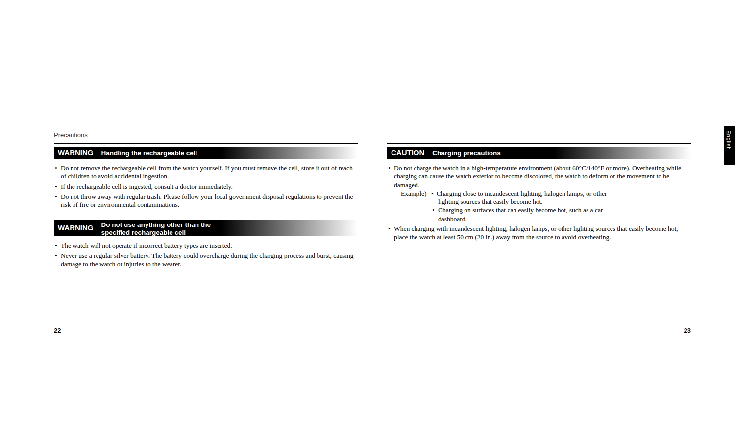English
Precautions
WARNING
Handling the rechargeable cell
Do not remove the rechargeable cell from the watch yourself. If you must remove the cell, store it out of reach of children to avoid accidental ingestion.
If the rechargeable cell is ingested, consult a doctor immediately.
Do not throw away with regular trash. Please follow your local government disposal regulations to prevent the risk of fire or environmental contaminations.
WARNING
Do not use anything other than the
specified rechargeable cell
The watch will not operate if incorrect battery types are inserted.
Never use a regular silver battery. The battery could overcharge during the charging process and burst, causing damage to the watch or injuries to the wearer.
22
CAUTION
Charging precautions
Do not charge the watch in a high-temperature environment (about 60°C/140°F or more). Overheating while charging can cause the watch exterior to become discolored, the watch to deform or the movement to be damaged.
Example) Charging close to incandescent lighting, halogen lamps, or other lighting sources that easily become hot.
Charging on surfaces that can easily become hot, such as a car
dashboard.
When charging with incandescent lighting, halogen lamps, or other lighting sources that easily become hot, place the watch at least 50 cm (20 in.) away from the source to avoid overheating.
23